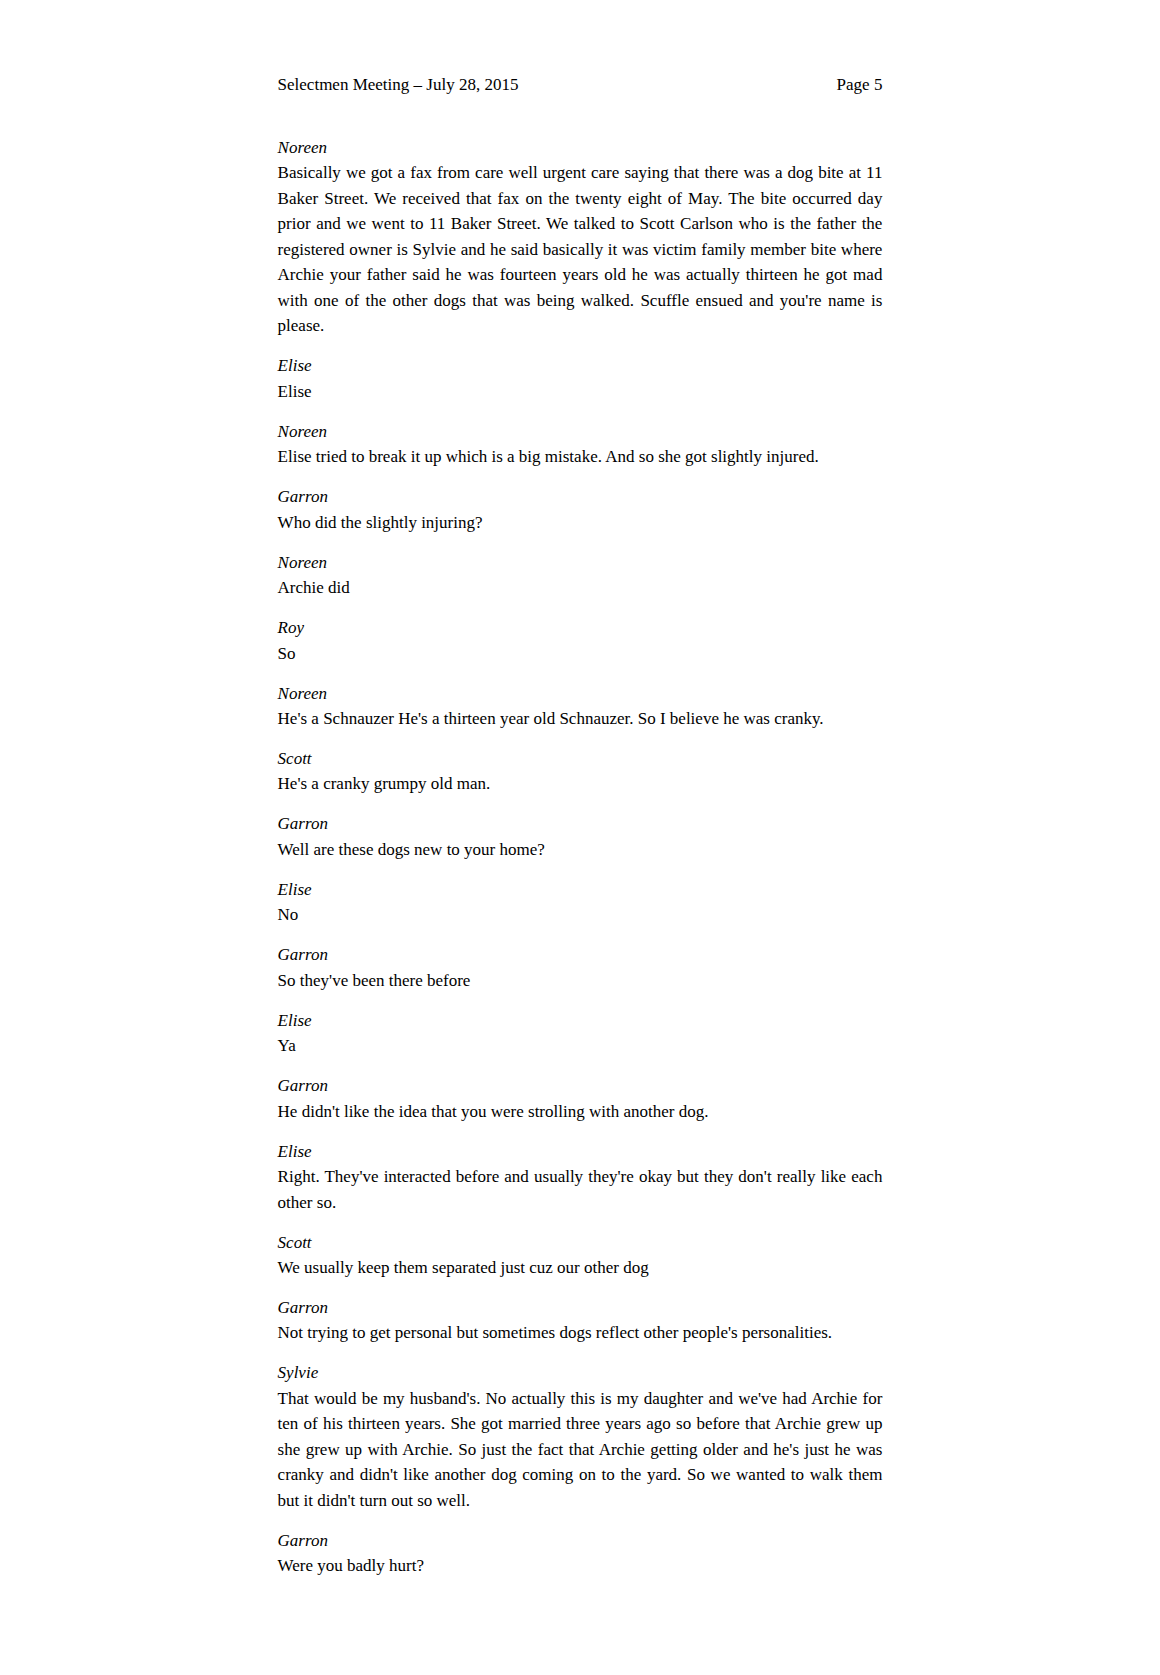Selectmen Meeting – July 28, 2015 Page 5
Noreen
Basically we got a fax from care well urgent care saying that there was a dog bite at 11 Baker Street. We received that fax on the twenty eight of May. The bite occurred day prior and we went to 11 Baker Street. We talked to Scott Carlson who is the father the registered owner is Sylvie and he said basically it was victim family member bite where Archie your father said he was fourteen years old he was actually thirteen he got mad with one of the other dogs that was being walked. Scuffle ensued and you're name is please.
Elise
Elise
Noreen
Elise tried to break it up which is a big mistake. And so she got slightly injured.
Garron
Who did the slightly injuring?
Noreen
Archie did
Roy
So
Noreen
He's a Schnauzer He's a thirteen year old Schnauzer. So I believe he was cranky.
Scott
He's a cranky grumpy old man.
Garron
Well are these dogs new to your home?
Elise
No
Garron
So they've been there before
Elise
Ya
Garron
He didn't like the idea that you were strolling with another dog.
Elise
Right. They've interacted before and usually they're okay but they don't really like each other so.
Scott
We usually keep them separated just cuz our other dog
Garron
Not trying to get personal but sometimes dogs reflect other people's personalities.
Sylvie
That would be my husband's. No actually this is my daughter and we've had Archie for ten of his thirteen years. She got married three years ago so before that Archie grew up she grew up with Archie. So just the fact that Archie getting older and he's just he was cranky and didn't like another dog coming on to the yard. So we wanted to walk them but it didn't turn out so well.
Garron
Were you badly hurt?